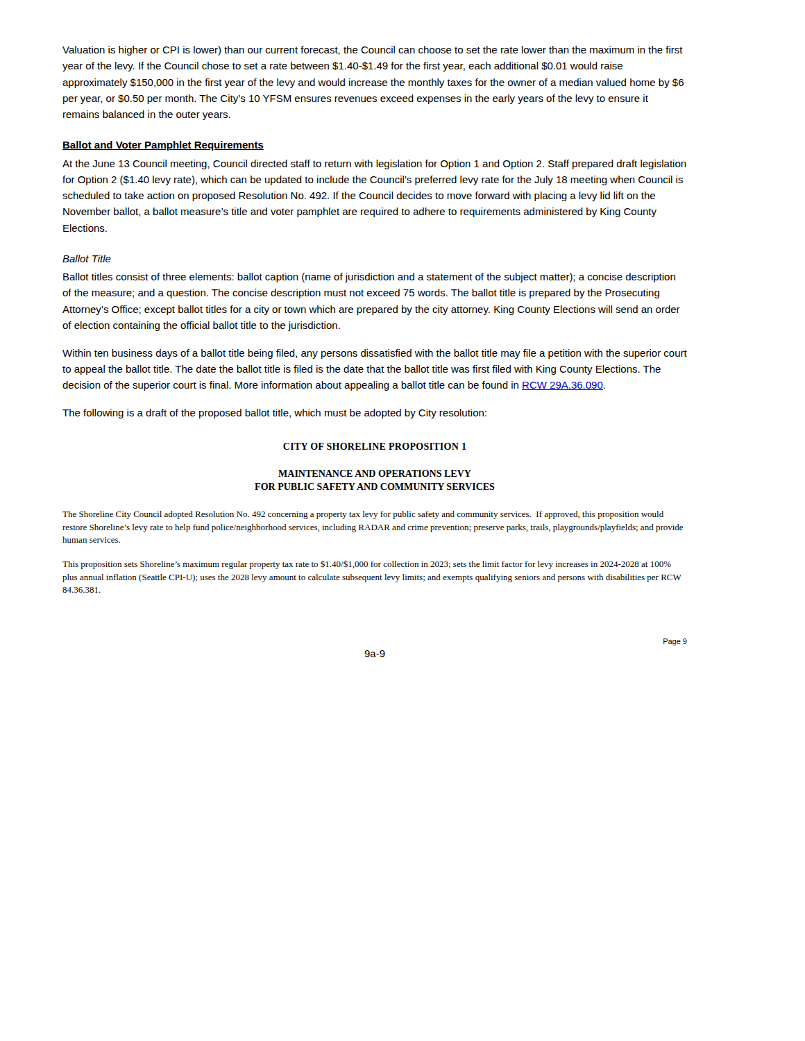Valuation is higher or CPI is lower) than our current forecast, the Council can choose to set the rate lower than the maximum in the first year of the levy. If the Council chose to set a rate between $1.40-$1.49 for the first year, each additional $0.01 would raise approximately $150,000 in the first year of the levy and would increase the monthly taxes for the owner of a median valued home by $6 per year, or $0.50 per month. The City’s 10 YFSM ensures revenues exceed expenses in the early years of the levy to ensure it remains balanced in the outer years.
Ballot and Voter Pamphlet Requirements
At the June 13 Council meeting, Council directed staff to return with legislation for Option 1 and Option 2. Staff prepared draft legislation for Option 2 ($1.40 levy rate), which can be updated to include the Council’s preferred levy rate for the July 18 meeting when Council is scheduled to take action on proposed Resolution No. 492. If the Council decides to move forward with placing a levy lid lift on the November ballot, a ballot measure’s title and voter pamphlet are required to adhere to requirements administered by King County Elections.
Ballot Title
Ballot titles consist of three elements: ballot caption (name of jurisdiction and a statement of the subject matter); a concise description of the measure; and a question. The concise description must not exceed 75 words. The ballot title is prepared by the Prosecuting Attorney’s Office; except ballot titles for a city or town which are prepared by the city attorney. King County Elections will send an order of election containing the official ballot title to the jurisdiction.
Within ten business days of a ballot title being filed, any persons dissatisfied with the ballot title may file a petition with the superior court to appeal the ballot title. The date the ballot title is filed is the date that the ballot title was first filed with King County Elections. The decision of the superior court is final. More information about appealing a ballot title can be found in RCW 29A.36.090.
The following is a draft of the proposed ballot title, which must be adopted by City resolution:
CITY OF SHORELINE PROPOSITION 1
MAINTENANCE AND OPERATIONS LEVY
FOR PUBLIC SAFETY AND COMMUNITY SERVICES
The Shoreline City Council adopted Resolution No. 492 concerning a property tax levy for public safety and community services. If approved, this proposition would restore Shoreline’s levy rate to help fund police/neighborhood services, including RADAR and crime prevention; preserve parks, trails, playgrounds/playfields; and provide human services.
This proposition sets Shoreline’s maximum regular property tax rate to $1.40/$1,000 for collection in 2023; sets the limit factor for levy increases in 2024-2028 at 100% plus annual inflation (Seattle CPI-U); uses the 2028 levy amount to calculate subsequent levy limits; and exempts qualifying seniors and persons with disabilities per RCW 84.36.381.
9a-9
Page 9